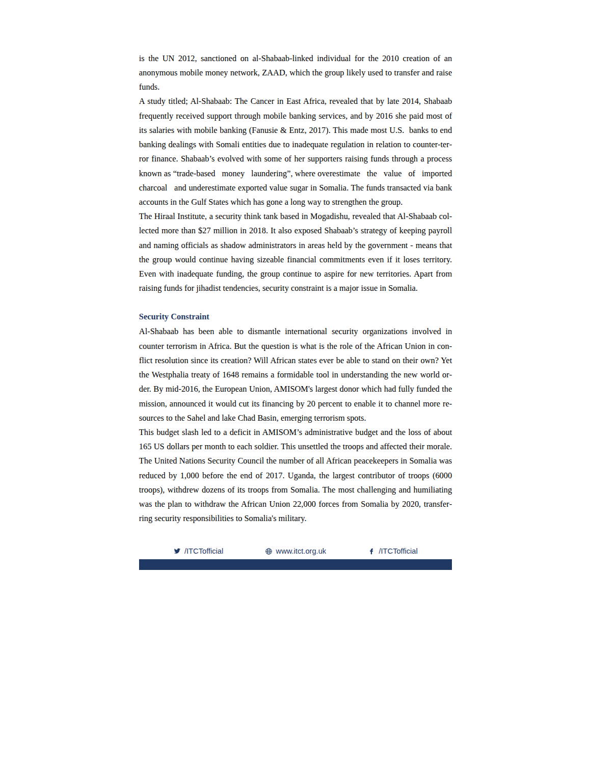is the UN 2012, sanctioned on al-Shabaab-linked individual for the 2010 creation of an anonymous mobile money network, ZAAD, which the group likely used to transfer and raise funds.
A study titled; Al-Shabaab: The Cancer in East Africa, revealed that by late 2014, Shabaab frequently received support through mobile banking services, and by 2016 she paid most of its salaries with mobile banking (Fanusie & Entz, 2017). This made most U.S. banks to end banking dealings with Somali entities due to inadequate regulation in relation to counter-terror finance. Shabaab’s evolved with some of her supporters raising funds through a process known as “trade-based money laundering”, where overestimate the value of imported charcoal and underestimate exported value sugar in Somalia. The funds transacted via bank accounts in the Gulf States which has gone a long way to strengthen the group.
The Hiraal Institute, a security think tank based in Mogadishu, revealed that Al-Shabaab collected more than $27 million in 2018. It also exposed Shabaab’s strategy of keeping payroll and naming officials as shadow administrators in areas held by the government - means that the group would continue having sizeable financial commitments even if it loses territory. Even with inadequate funding, the group continue to aspire for new territories. Apart from raising funds for jihadist tendencies, security constraint is a major issue in Somalia.
Security Constraint
Al-Shabaab has been able to dismantle international security organizations involved in counter terrorism in Africa. But the question is what is the role of the African Union in conflict resolution since its creation? Will African states ever be able to stand on their own? Yet the Westphalia treaty of 1648 remains a formidable tool in understanding the new world order. By mid-2016, the European Union, AMISOM's largest donor which had fully funded the mission, announced it would cut its financing by 20 percent to enable it to channel more resources to the Sahel and lake Chad Basin, emerging terrorism spots.
This budget slash led to a deficit in AMISOM’s administrative budget and the loss of about 165 US dollars per month to each soldier. This unsettled the troops and affected their morale. The United Nations Security Council the number of all African peacekeepers in Somalia was reduced by 1,000 before the end of 2017. Uganda, the largest contributor of troops (6000 troops), withdrew dozens of its troops from Somalia. The most challenging and humiliating was the plan to withdraw the African Union 22,000 forces from Somalia by 2020, transferring security responsibilities to Somalia's military.
/ITCTofficial
www.itct.org.uk
/ITCTofficial